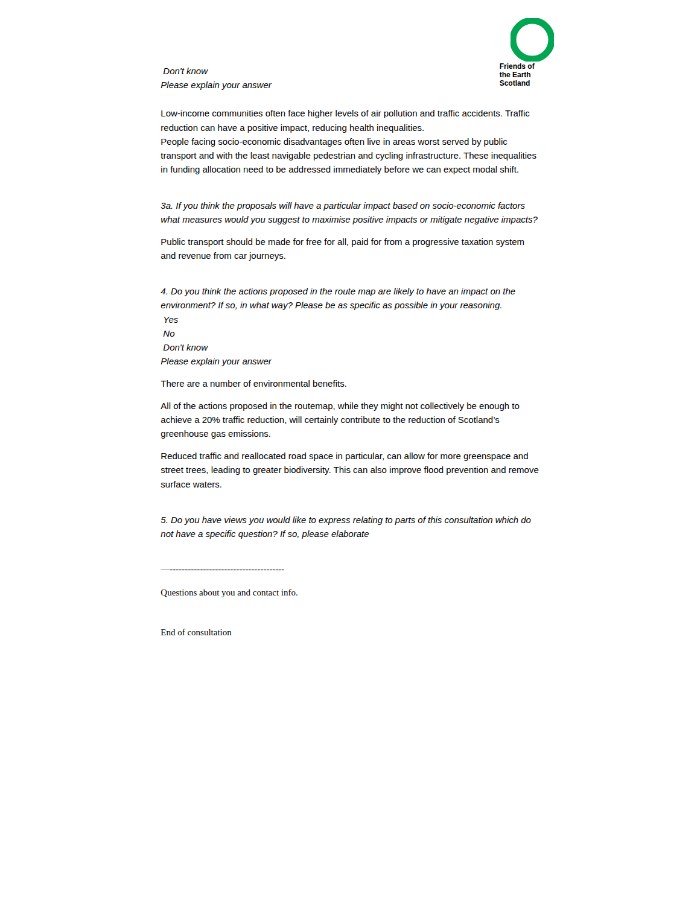Friends of
the Earth
Scotland
Don't know
Please explain your answer
Low-income communities often face higher levels of air pollution and traffic accidents. Traffic reduction can have a positive impact, reducing health inequalities.
People facing socio-economic disadvantages often live in areas worst served by public transport and with the least navigable pedestrian and cycling infrastructure. These inequalities in funding allocation need to be addressed immediately before we can expect modal shift.
3a. If you think the proposals will have a particular impact based on socio-economic factors what measures would you suggest to maximise positive impacts or mitigate negative impacts?
Public transport should be made for free for all, paid for from a progressive taxation system and revenue from car journeys.
4. Do you think the actions proposed in the route map are likely to have an impact on the environment? If so, in what way? Please be as specific as possible in your reasoning.
Yes
No
Don't know
Please explain your answer
There are a number of environmental benefits.
All of the actions proposed in the routemap, while they might not collectively be enough to achieve a 20% traffic reduction, will certainly contribute to the reduction of Scotland’s greenhouse gas emissions.
Reduced traffic and reallocated road space in particular, can allow for more greenspace and street trees, leading to greater biodiversity. This can also improve flood prevention and remove surface waters.
5. Do you have views you would like to express relating to parts of this consultation which do not have a specific question? If so, please elaborate
—--------------------------------------
Questions about you and contact info.
End of consultation